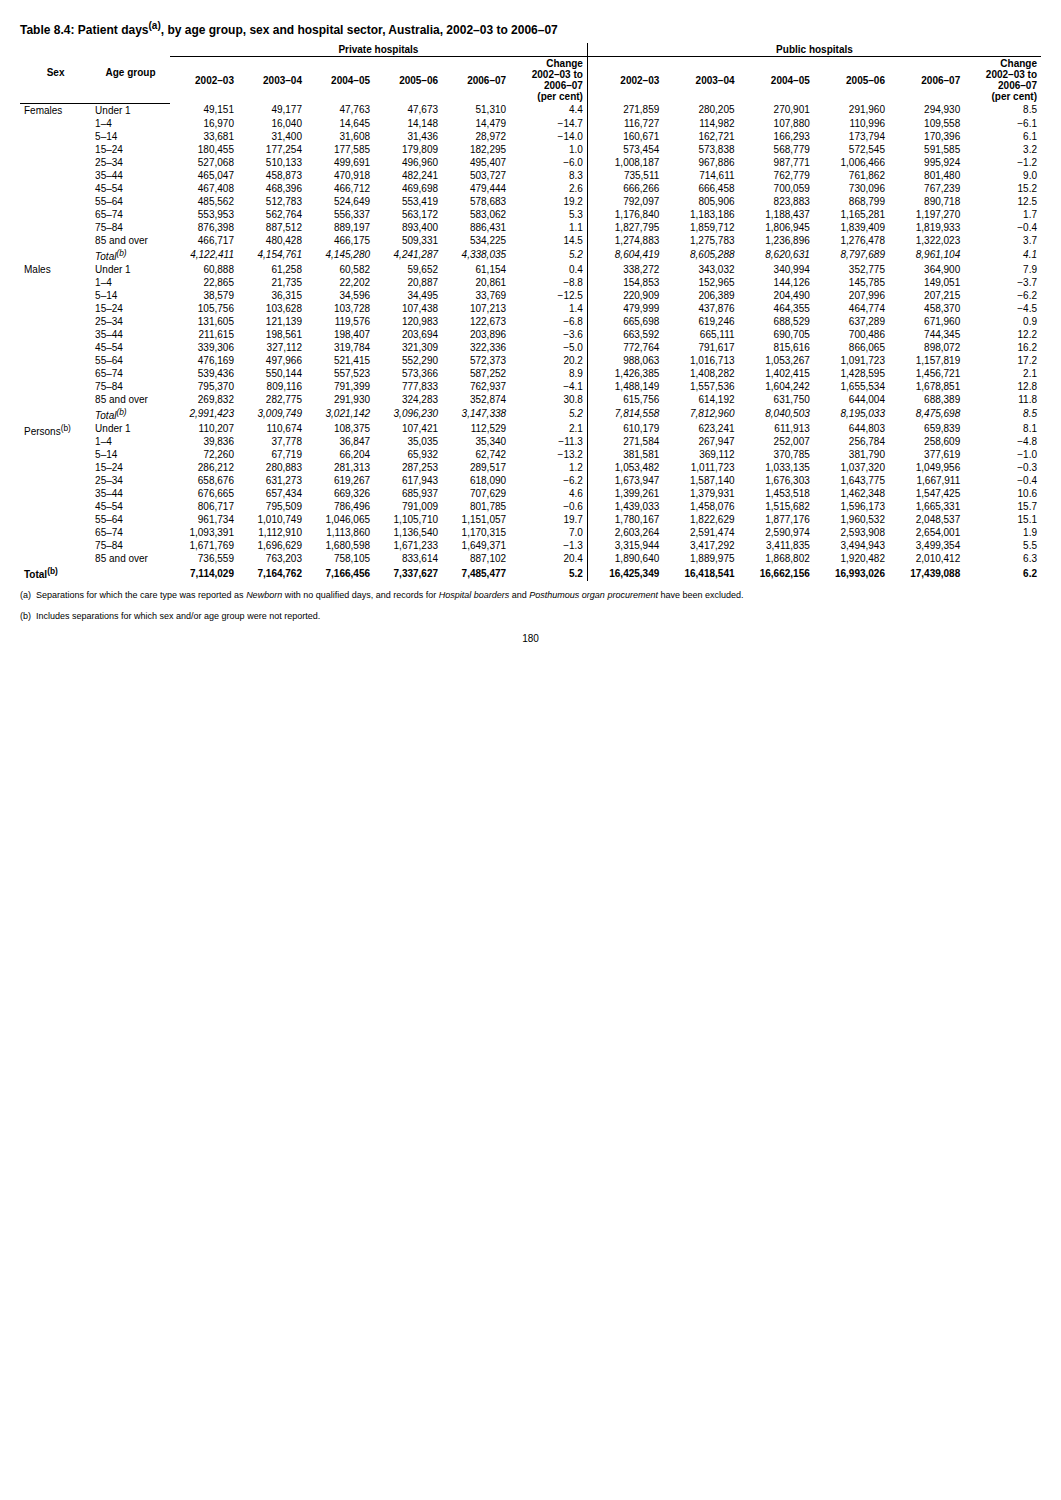Table 8.4: Patient days (a) , by age group, sex and hospital sector, Australia, 2002–03 to 2006–07
| Sex | Age group | Private hospitals | Public hospitals |
| --- | --- | --- | --- |
| 2002–03 | 2003–04 | 2004–05 | 2005–06 | 2006–07 | Change 2002–03 to 2006–07 (per cent) | 2002–03 | 2003–04 | 2004–05 | 2005–06 | 2006–07 | Change 2002–03 to 2006–07 (per cent) |
| Females | Under 1 | 49,151 | 49,177 | 47,763 | 47,673 | 51,310 | 4.4 | 271,859 | 280,205 | 270,901 | 291,960 | 294,930 | 8.5 |
| 1–4 | 16,970 | 16,040 | 14,645 | 14,148 | 14,479 | −14.7 | 116,727 | 114,982 | 107,880 | 110,996 | 109,558 | −6.1 |
| 5–14 | 33,681 | 31,400 | 31,608 | 31,436 | 28,972 | −14.0 | 160,671 | 162,721 | 166,293 | 173,794 | 170,396 | 6.1 |
| 15–24 | 180,455 | 177,254 | 177,585 | 179,809 | 182,295 | 1.0 | 573,454 | 573,838 | 568,779 | 572,545 | 591,585 | 3.2 |
| 25–34 | 527,068 | 510,133 | 499,691 | 496,960 | 495,407 | −6.0 | 1,008,187 | 967,886 | 987,771 | 1,006,466 | 995,924 | −1.2 |
| 35–44 | 465,047 | 458,873 | 470,918 | 482,241 | 503,727 | 8.3 | 735,511 | 714,611 | 762,779 | 761,862 | 801,480 | 9.0 |
| 45–54 | 467,408 | 468,396 | 466,712 | 469,698 | 479,444 | 2.6 | 666,266 | 666,458 | 700,059 | 730,096 | 767,239 | 15.2 |
| 55–64 | 485,562 | 512,783 | 524,649 | 553,419 | 578,683 | 19.2 | 792,097 | 805,906 | 823,883 | 868,799 | 890,718 | 12.5 |
| 65–74 | 553,953 | 562,764 | 556,337 | 563,172 | 583,062 | 5.3 | 1,176,840 | 1,183,186 | 1,188,437 | 1,165,281 | 1,197,270 | 1.7 |
| 75–84 | 876,398 | 887,512 | 889,197 | 893,400 | 886,431 | 1.1 | 1,827,795 | 1,859,712 | 1,806,945 | 1,839,409 | 1,819,933 | −0.4 |
| 85 and over | 466,717 | 480,428 | 466,175 | 509,331 | 534,225 | 14.5 | 1,274,883 | 1,275,783 | 1,236,896 | 1,276,478 | 1,322,023 | 3.7 |
| | Total (b) | 4,122,411 | 4,154,761 | 4,145,280 | 4,241,287 | 4,338,035 | 5.2 | 8,604,419 | 8,605,288 | 8,620,631 | 8,797,689 | 8,961,104 | 4.1 |
| Males | Under 1 | 60,888 | 61,258 | 60,582 | 59,652 | 61,154 | 0.4 | 338,272 | 343,032 | 340,994 | 352,775 | 364,900 | 7.9 |
| 1–4 | 22,865 | 21,735 | 22,202 | 20,887 | 20,861 | −8.8 | 154,853 | 152,965 | 144,126 | 145,785 | 149,051 | −3.7 |
| 5–14 | 38,579 | 36,315 | 34,596 | 34,495 | 33,769 | −12.5 | 220,909 | 206,389 | 204,490 | 207,996 | 207,215 | −6.2 |
| 15–24 | 105,756 | 103,628 | 103,728 | 107,438 | 107,213 | 1.4 | 479,999 | 437,876 | 464,355 | 464,774 | 458,370 | −4.5 |
| 25–34 | 131,605 | 121,139 | 119,576 | 120,983 | 122,673 | −6.8 | 665,698 | 619,246 | 688,529 | 637,289 | 671,960 | 0.9 |
| 35–44 | 211,615 | 198,561 | 198,407 | 203,694 | 203,896 | −3.6 | 663,592 | 665,111 | 690,705 | 700,486 | 744,345 | 12.2 |
| 45–54 | 339,306 | 327,112 | 319,784 | 321,309 | 322,336 | −5.0 | 772,764 | 791,617 | 815,616 | 866,065 | 898,072 | 16.2 |
| 55–64 | 476,169 | 497,966 | 521,415 | 552,290 | 572,373 | 20.2 | 988,063 | 1,016,713 | 1,053,267 | 1,091,723 | 1,157,819 | 17.2 |
| 65–74 | 539,436 | 550,144 | 557,523 | 573,366 | 587,252 | 8.9 | 1,426,385 | 1,408,282 | 1,402,415 | 1,428,595 | 1,456,721 | 2.1 |
| 75–84 | 795,370 | 809,116 | 791,399 | 777,833 | 762,937 | −4.1 | 1,488,149 | 1,557,536 | 1,604,242 | 1,655,534 | 1,678,851 | 12.8 |
| 85 and over | 269,832 | 282,775 | 291,930 | 324,283 | 352,874 | 30.8 | 615,756 | 614,192 | 631,750 | 644,004 | 688,389 | 11.8 |
| | Total (b) | 2,991,423 | 3,009,749 | 3,021,142 | 3,096,230 | 3,147,338 | 5.2 | 7,814,558 | 7,812,960 | 8,040,503 | 8,195,033 | 8,475,698 | 8.5 |
| Persons (b) | Under 1 | 110,207 | 110,674 | 108,375 | 107,421 | 112,529 | 2.1 | 610,179 | 623,241 | 611,913 | 644,803 | 659,839 | 8.1 |
| 1–4 | 39,836 | 37,778 | 36,847 | 35,035 | 35,340 | −11.3 | 271,584 | 267,947 | 252,007 | 256,784 | 258,609 | −4.8 |
| 5–14 | 72,260 | 67,719 | 66,204 | 65,932 | 62,742 | −13.2 | 381,581 | 369,112 | 370,785 | 381,790 | 377,619 | −1.0 |
| 15–24 | 286,212 | 280,883 | 281,313 | 287,253 | 289,517 | 1.2 | 1,053,482 | 1,011,723 | 1,033,135 | 1,037,320 | 1,049,956 | −0.3 |
| 25–34 | 658,676 | 631,273 | 619,267 | 617,943 | 618,090 | −6.2 | 1,673,947 | 1,587,140 | 1,676,303 | 1,643,775 | 1,667,911 | −0.4 |
| 35–44 | 676,665 | 657,434 | 669,326 | 685,937 | 707,629 | 4.6 | 1,399,261 | 1,379,931 | 1,453,518 | 1,462,348 | 1,547,425 | 10.6 |
| 45–54 | 806,717 | 795,509 | 786,496 | 791,009 | 801,785 | −0.6 | 1,439,033 | 1,458,076 | 1,515,682 | 1,596,173 | 1,665,331 | 15.7 |
| 55–64 | 961,734 | 1,010,749 | 1,046,065 | 1,105,710 | 1,151,057 | 19.7 | 1,780,167 | 1,822,629 | 1,877,176 | 1,960,532 | 2,048,537 | 15.1 |
| 65–74 | 1,093,391 | 1,112,910 | 1,113,860 | 1,136,540 | 1,170,315 | 7.0 | 2,603,264 | 2,591,474 | 2,590,974 | 2,593,908 | 2,654,001 | 1.9 |
| 75–84 | 1,671,769 | 1,696,629 | 1,680,598 | 1,671,233 | 1,649,371 | −1.3 | 3,315,944 | 3,417,292 | 3,411,835 | 3,494,943 | 3,499,354 | 5.5 |
| 85 and over | 736,559 | 763,203 | 758,105 | 833,614 | 887,102 | 20.4 | 1,890,640 | 1,889,975 | 1,868,802 | 1,920,482 | 2,010,412 | 6.3 |
| Total (b) | | 7,114,029 | 7,164,762 | 7,166,456 | 7,337,627 | 7,485,477 | 5.2 | 16,425,349 | 16,418,541 | 16,662,156 | 16,993,026 | 17,439,088 | 6.2 |
(a) Separations for which the care type was reported as Newborn with no qualified days, and records for Hospital boarders and Posthumous organ procurement have been excluded.
(b) Includes separations for which sex and/or age group were not reported.
180